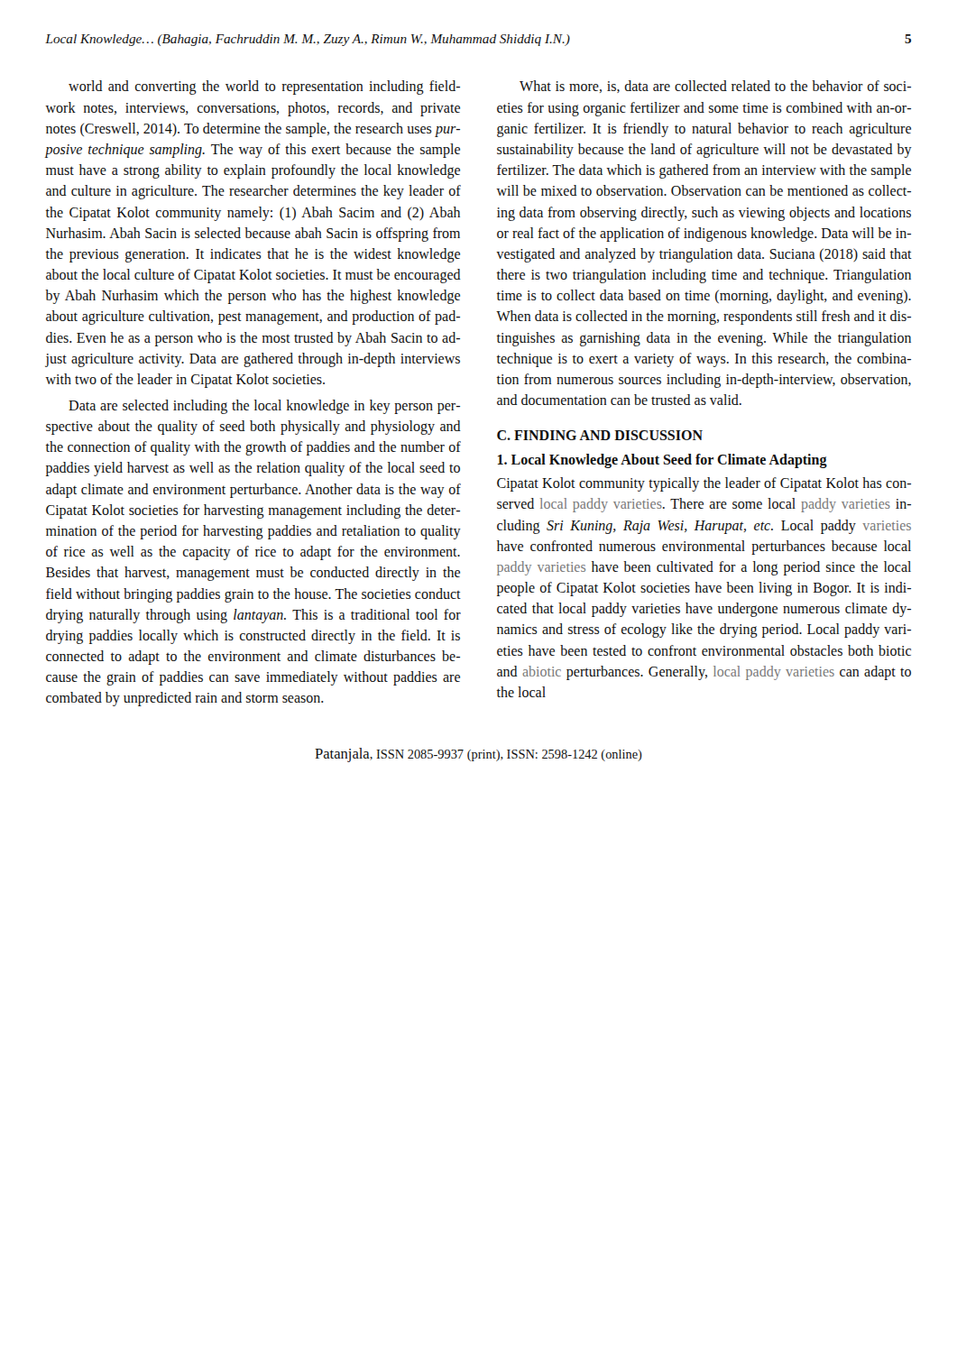Local Knowledge… (Bahagia, Fachruddin M. M., Zuzy A., Rimun W., Muhammad Shiddiq I.N.) 5
world and converting the world to representation including fieldwork notes, interviews, conversations, photos, records, and private notes (Creswell, 2014). To determine the sample, the research uses purposive technique sampling. The way of this exert because the sample must have a strong ability to explain profoundly the local knowledge and culture in agriculture. The researcher determines the key leader of the Cipatat Kolot community namely: (1) Abah Sacim and (2) Abah Nurhasim. Abah Sacin is selected because abah Sacin is offspring from the previous generation. It indicates that he is the widest knowledge about the local culture of Cipatat Kolot societies. It must be encouraged by Abah Nurhasim which the person who has the highest knowledge about agriculture cultivation, pest management, and production of paddies. Even he as a person who is the most trusted by Abah Sacin to adjust agriculture activity. Data are gathered through in-depth interviews with two of the leader in Cipatat Kolot societies.
Data are selected including the local knowledge in key person perspective about the quality of seed both physically and physiology and the connection of quality with the growth of paddies and the number of paddies yield harvest as well as the relation quality of the local seed to adapt climate and environment perturbance. Another data is the way of Cipatat Kolot societies for harvesting management including the determination of the period for harvesting paddies and retaliation to quality of rice as well as the capacity of rice to adapt for the environment. Besides that harvest, management must be conducted directly in the field without bringing paddies grain to the house. The societies conduct drying naturally through using lantayan. This is a traditional tool for drying paddies locally which is constructed directly in the field. It is connected to adapt to the environment and climate disturbances because the grain of paddies can save immediately without paddies are combated by unpredicted rain and storm season.
What is more, is, data are collected related to the behavior of societies for using organic fertilizer and some time is combined with an-organic fertilizer. It is friendly to natural behavior to reach agriculture sustainability because the land of agriculture will not be devastated by fertilizer. The data which is gathered from an interview with the sample will be mixed to observation. Observation can be mentioned as collecting data from observing directly, such as viewing objects and locations or real fact of the application of indigenous knowledge. Data will be investigated and analyzed by triangulation data. Suciana (2018) said that there is two triangulation including time and technique. Triangulation time is to collect data based on time (morning, daylight, and evening). When data is collected in the morning, respondents still fresh and it distinguishes as garnishing data in the evening. While the triangulation technique is to exert a variety of ways. In this research, the combination from numerous sources including in-depth-interview, observation, and documentation can be trusted as valid.
C. FINDING AND DISCUSSION
1. Local Knowledge About Seed for Climate Adapting
Cipatat Kolot community typically the leader of Cipatat Kolot has conserved local paddy varieties. There are some local paddy varieties including Sri Kuning, Raja Wesi, Harupat, etc. Local paddy varieties have confronted numerous environmental perturbances because local paddy varieties have been cultivated for a long period since the local people of Cipatat Kolot societies have been living in Bogor. It is indicated that local paddy varieties have undergone numerous climate dynamics and stress of ecology like the drying period. Local paddy varieties have been tested to confront environmental obstacles both biotic and abiotic perturbances. Generally, local paddy varieties can adapt to the local
Patanjala, ISSN 2085-9937 (print), ISSN: 2598-1242 (online)